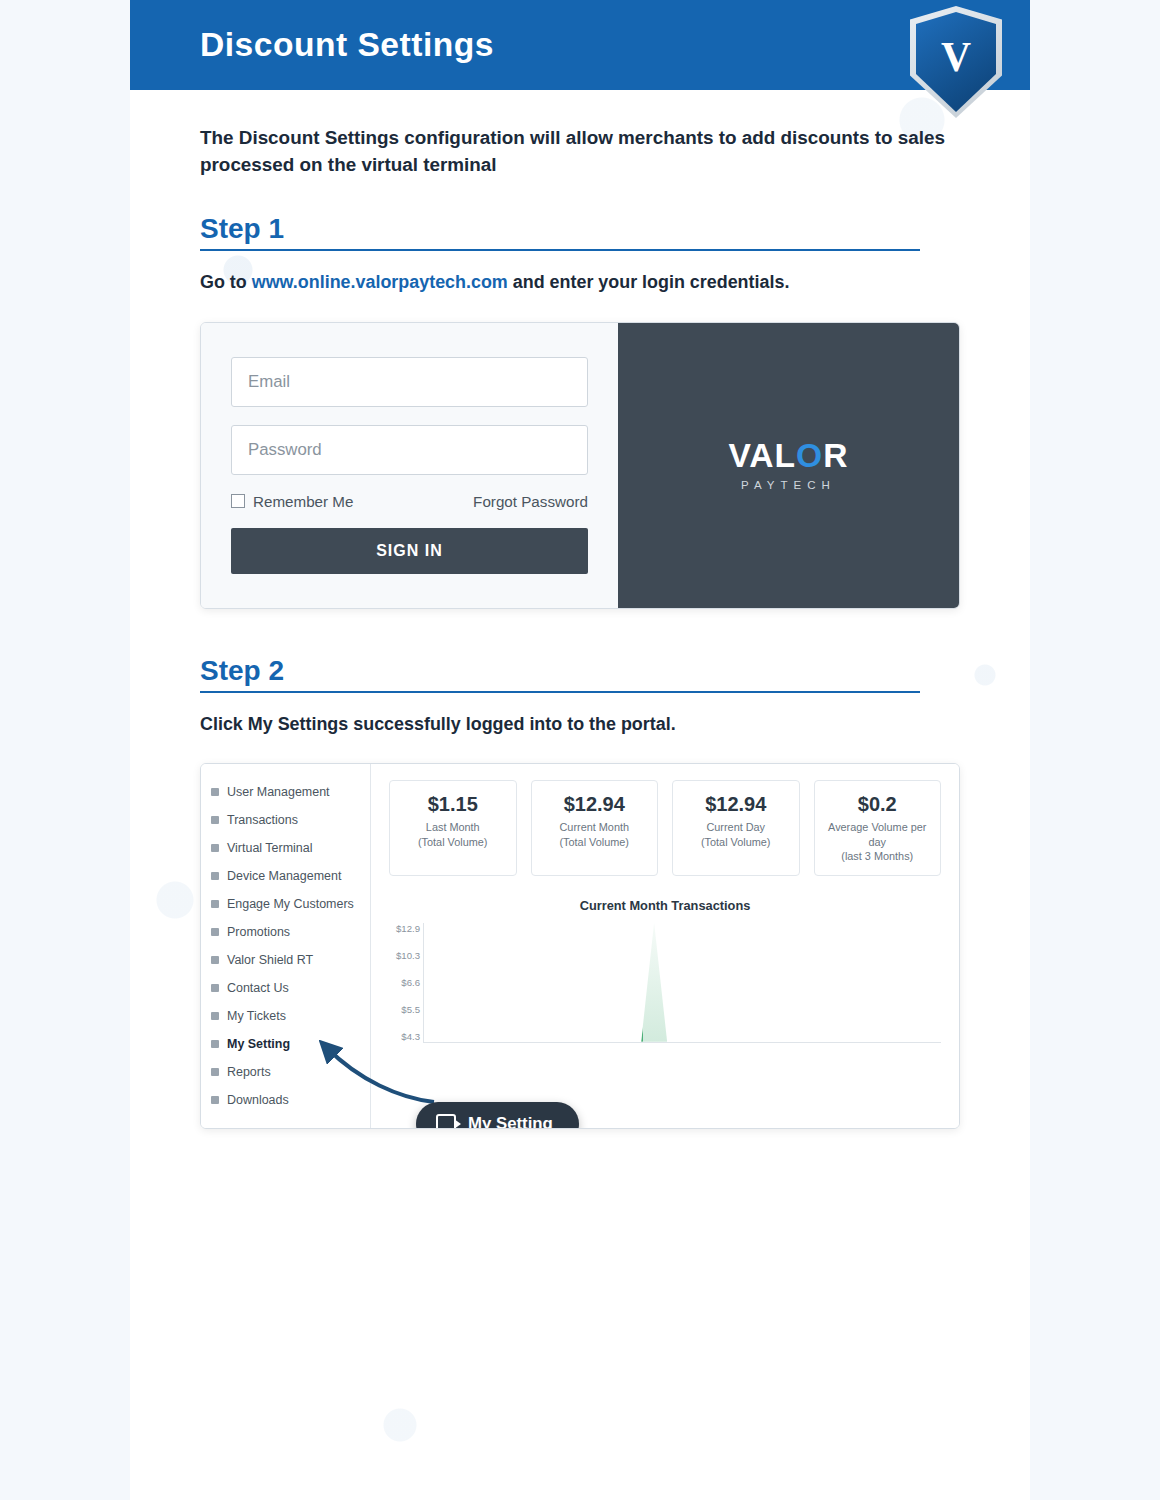Discount Settings
V
The Discount Settings configuration will allow merchants to add discounts to sales processed on the virtual terminal
Step 1
Go to www.online.valorpaytech.com and enter your login credentials.
Email
Password
Remember Me Forgot Password
SIGN IN
VALOR
PAYTECH
Step 2
Click My Settings successfully logged into to the portal.
User Management
Transactions
Virtual Terminal
Device Management
Engage My Customers
Promotions
Valor Shield RT
Contact Us
My Tickets
My Setting
Reports
Downloads
$1.15
Last Month
(Total Volume)
$12.94
Current Month
(Total Volume)
$12.94
Current Day
(Total Volume)
$0.2
Average Volume per day
(last 3 Months)
Current Month Transactions
$12.9 $10.3 $6.6 $5.5 $4.3
My Setting